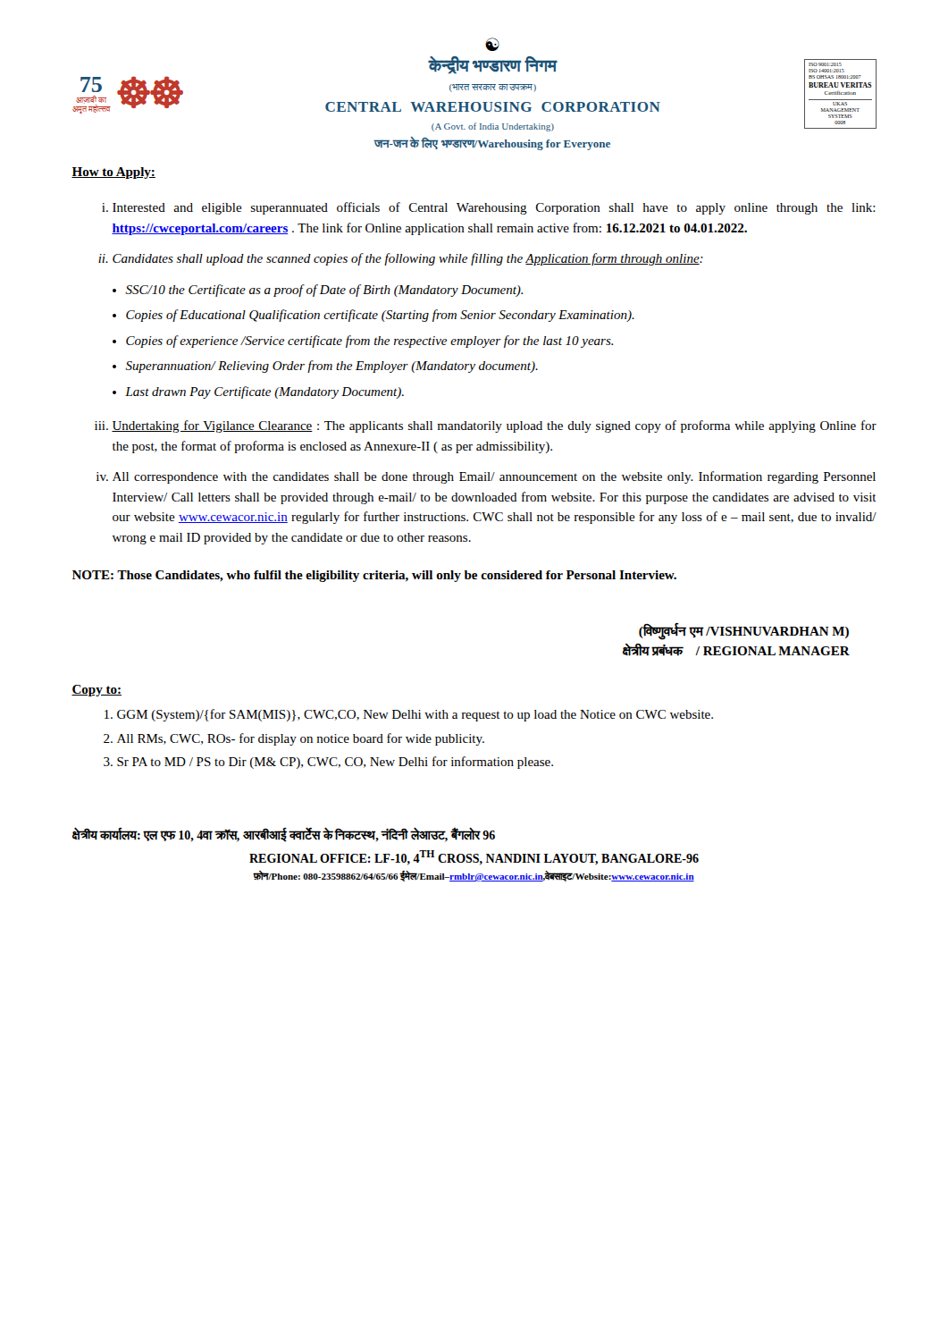75 आज़ादी का अमृत महोत्सव
☸☸
☯
केन्द्रीय भण्डारण निगम
(भारत सरकार का उपक्रम)
CENTRAL WAREHOUSING CORPORATION
(A Govt. of India Undertaking)
जन-जन के लिए भण्डारण/Warehousing for Everyone
ISO 9001:2015
ISO 14001:2015
BS OHSAS 18001:2007
BUREAU VERITAS
Certification
UKAS
MANAGEMENT
SYSTEMS
0008
How to Apply:
Interested and eligible superannuated officials of Central Warehousing Corporation shall have to apply online through the link: https://cwceportal.com/careers . The link for Online application shall remain active from: 16.12.2021 to 04.01.2022.
Candidates shall upload the scanned copies of the following while filling the Application form through online:
SSC/10 the Certificate as a proof of Date of Birth (Mandatory Document).
Copies of Educational Qualification certificate (Starting from Senior Secondary Examination).
Copies of experience /Service certificate from the respective employer for the last 10 years.
Superannuation/ Relieving Order from the Employer (Mandatory document).
Last drawn Pay Certificate (Mandatory Document).
Undertaking for Vigilance Clearance : The applicants shall mandatorily upload the duly signed copy of proforma while applying Online for the post, the format of proforma is enclosed as Annexure-II ( as per admissibility).
All correspondence with the candidates shall be done through Email/ announcement on the website only. Information regarding Personnel Interview/ Call letters shall be provided through e-mail/ to be downloaded from website. For this purpose the candidates are advised to visit our website www.cewacor.nic.in regularly for further instructions. CWC shall not be responsible for any loss of e – mail sent, due to invalid/ wrong e mail ID provided by the candidate or due to other reasons.
NOTE: Those Candidates, who fulfil the eligibility criteria, will only be considered for Personal Interview.
(विष्णुवर्धन एम /VISHNUVARDHAN M)
क्षेत्रीय प्रबंधक / REGIONAL MANAGER
Copy to:
GGM (System)/{for SAM(MIS)}, CWC,CO, New Delhi with a request to up load the Notice on CWC website.
All RMs, CWC, ROs- for display on notice board for wide publicity.
Sr PA to MD / PS to Dir (M& CP), CWC, CO, New Delhi for information please.
क्षेत्रीय कार्यालय: एल एफ 10, 4वा क्रॉस, आरबीआई क्वार्टेस के निकटस्थ, नंदिनी लेआउट, बैंगलोर 96
REGIONAL OFFICE: LF-10, 4TH CROSS, NANDINI LAYOUT, BANGALORE-96
फ़ोन/Phone: 080-23598862/64/65/66 ईमेल/Email–rmblr@cewacor.nic.in,वेबसाइट/Website:www.cewacor.nic.in